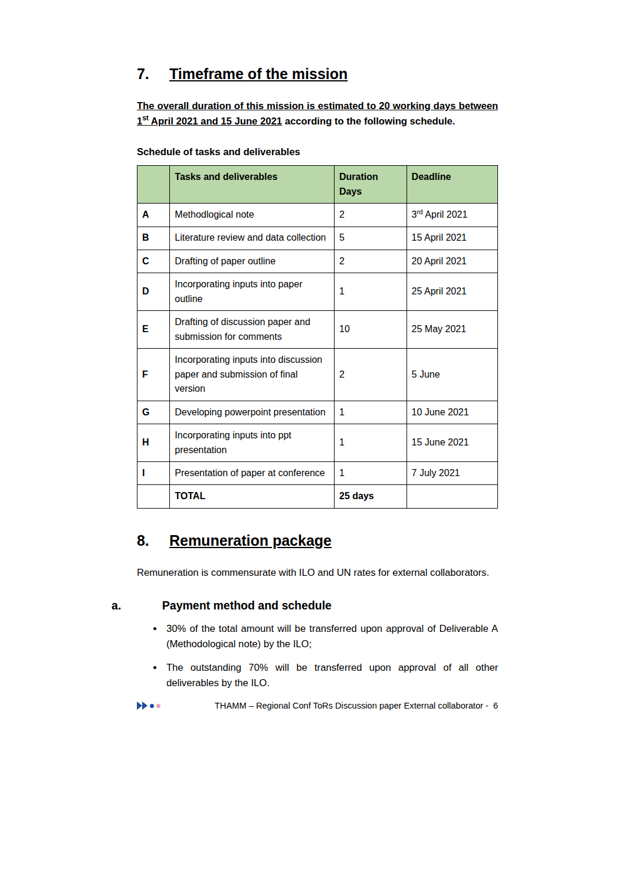7. Timeframe of the mission
The overall duration of this mission is estimated to 20 working days between 1st April 2021 and 15 June 2021 according to the following schedule.
Schedule of tasks and deliverables
| | Tasks and deliverables | Duration Days | Deadline |
| --- | --- | --- | --- |
| A | Methodlogical note | 2 | 3 rd April 2021 |
| B | Literature review and data collection | 5 | 15 April 2021 |
| C | Drafting of paper outline | 2 | 20 April 2021 |
| D | Incorporating inputs into paper outline | 1 | 25 April 2021 |
| E | Drafting of discussion paper and submission for comments | 10 | 25 May 2021 |
| F | Incorporating inputs into discussion paper and submission of final version | 2 | 5 June |
| G | Developing powerpoint presentation | 1 | 10 June 2021 |
| H | Incorporating inputs into ppt presentation | 1 | 15 June 2021 |
| I | Presentation of paper at conference | 1 | 7 July 2021 |
| | TOTAL | 25 days | |
8. Remuneration package
Remuneration is commensurate with ILO and UN rates for external collaborators.
a. Payment method and schedule
30% of the total amount will be transferred upon approval of Deliverable A (Methodological note) by the ILO;
The outstanding 70% will be transferred upon approval of all other deliverables by the ILO.
THAMM – Regional Conf ToRs Discussion paper External collaborator - 6